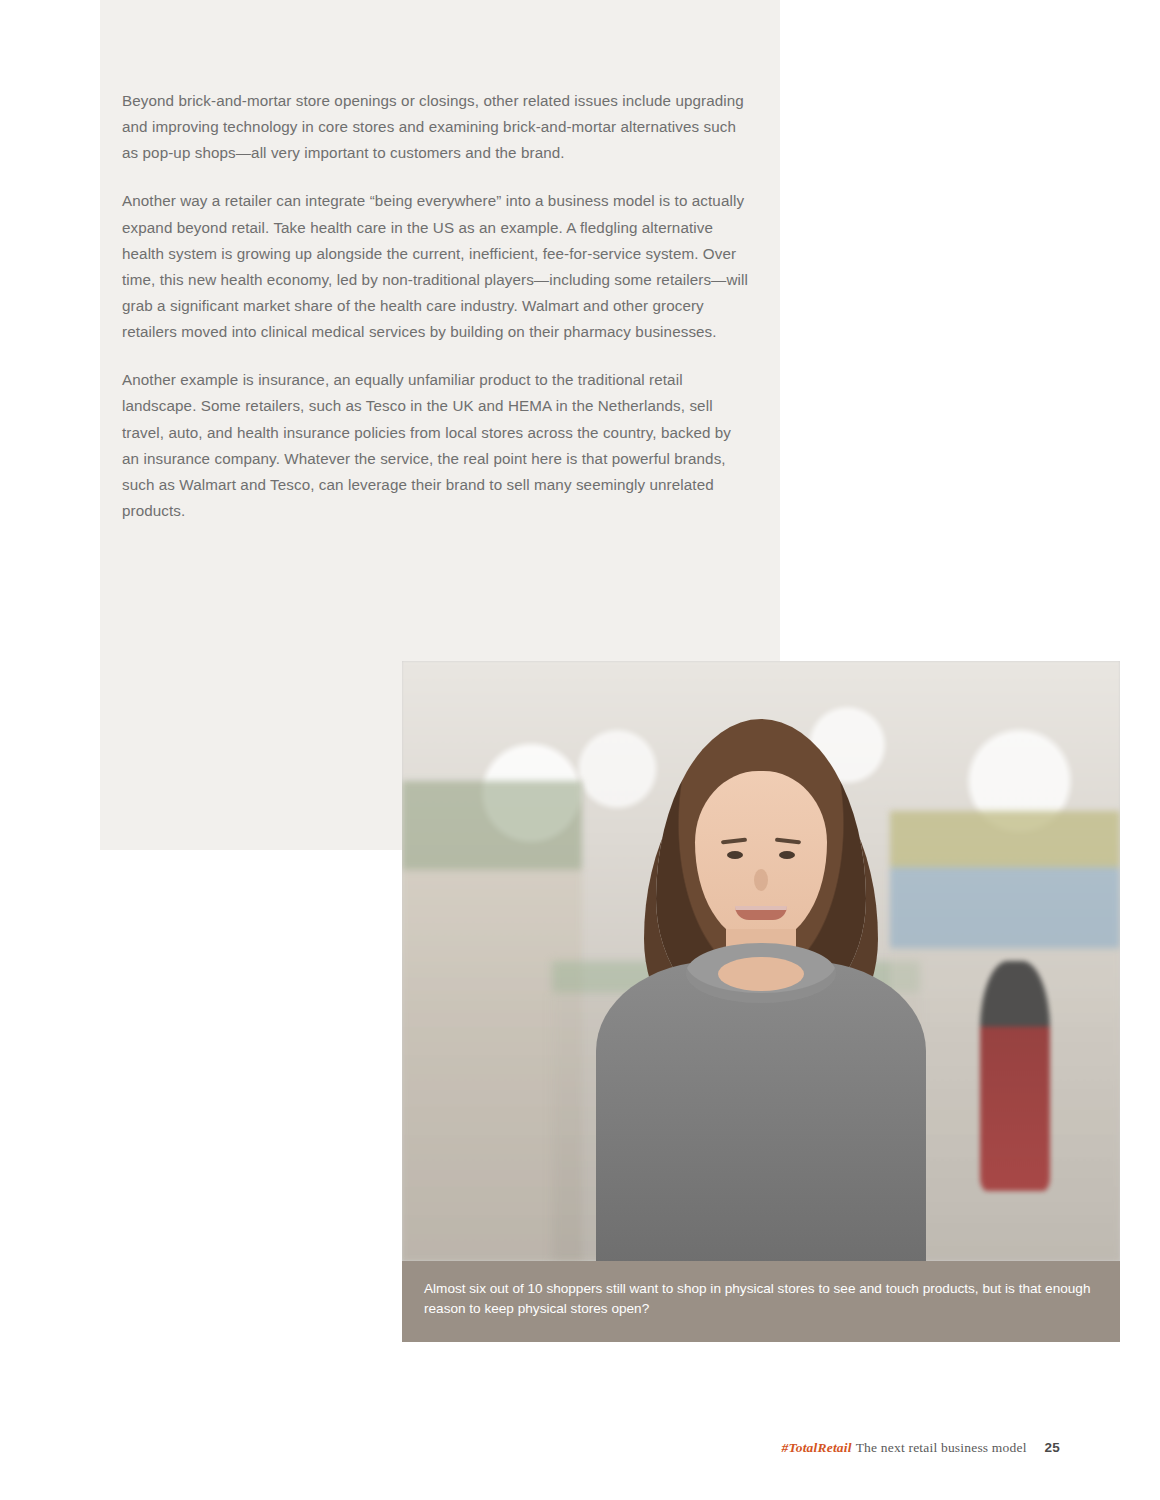Beyond brick-and-mortar store openings or closings, other related issues include upgrading and improving technology in core stores and examining brick-and-mortar alternatives such as pop-up shops—all very important to customers and the brand.
Another way a retailer can integrate “being everywhere” into a business model is to actually expand beyond retail. Take health care in the US as an example. A fledgling alternative health system is growing up alongside the current, inefficient, fee-for-service system. Over time, this new health economy, led by non-traditional players—including some retailers—will grab a significant market share of the health care industry. Walmart and other grocery retailers moved into clinical medical services by building on their pharmacy businesses.
Another example is insurance, an equally unfamiliar product to the traditional retail landscape. Some retailers, such as Tesco in the UK and HEMA in the Netherlands, sell travel, auto, and health insurance policies from local stores across the country, backed by an insurance company. Whatever the service, the real point here is that powerful brands, such as Walmart and Tesco, can leverage their brand to sell many seemingly unrelated products.
Almost six out of 10 shoppers still want to shop in physical stores to see and touch products, but is that enough reason to keep physical stores open?
#TotalRetail The next retail business model 25